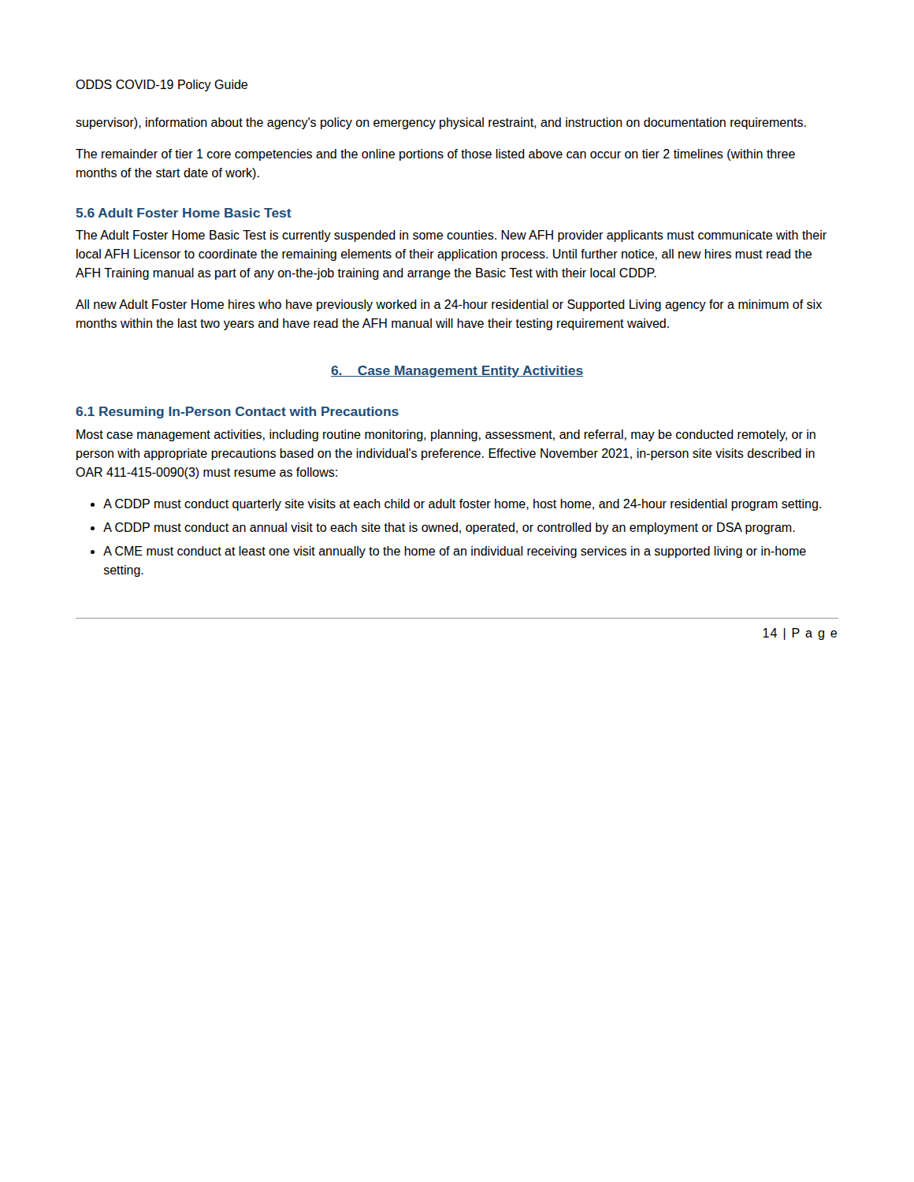ODDS COVID-19 Policy Guide
supervisor), information about the agency's policy on emergency physical restraint, and instruction on documentation requirements.
The remainder of tier 1 core competencies and the online portions of those listed above can occur on tier 2 timelines (within three months of the start date of work).
5.6 Adult Foster Home Basic Test
The Adult Foster Home Basic Test is currently suspended in some counties. New AFH provider applicants must communicate with their local AFH Licensor to coordinate the remaining elements of their application process. Until further notice, all new hires must read the AFH Training manual as part of any on-the-job training and arrange the Basic Test with their local CDDP.
All new Adult Foster Home hires who have previously worked in a 24-hour residential or Supported Living agency for a minimum of six months within the last two years and have read the AFH manual will have their testing requirement waived.
6. Case Management Entity Activities
6.1 Resuming In-Person Contact with Precautions
Most case management activities, including routine monitoring, planning, assessment, and referral, may be conducted remotely, or in person with appropriate precautions based on the individual's preference. Effective November 2021, in-person site visits described in OAR 411-415-0090(3) must resume as follows:
A CDDP must conduct quarterly site visits at each child or adult foster home, host home, and 24-hour residential program setting.
A CDDP must conduct an annual visit to each site that is owned, operated, or controlled by an employment or DSA program.
A CME must conduct at least one visit annually to the home of an individual receiving services in a supported living or in-home setting.
14 | P a g e